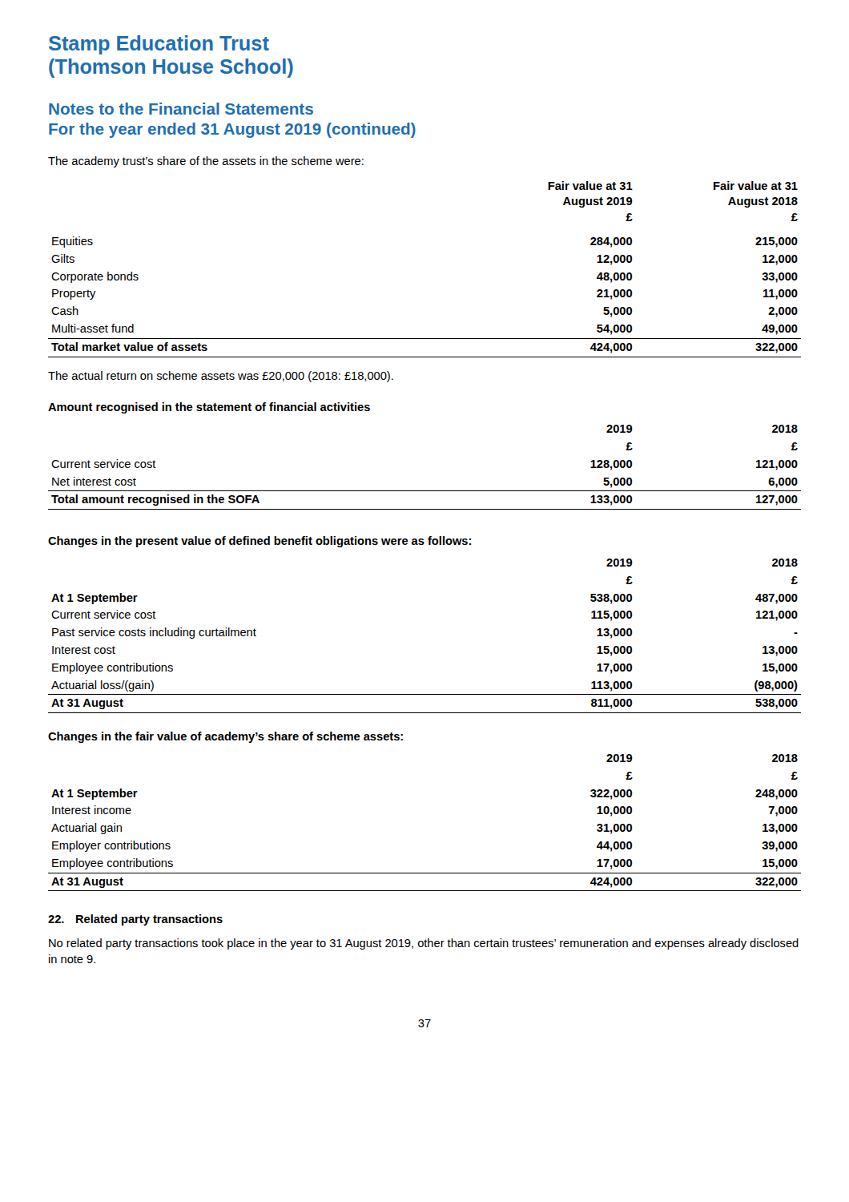Stamp Education Trust
(Thomson House School)
Notes to the Financial Statements
For the year ended 31 August 2019 (continued)
The academy trust’s share of the assets in the scheme were:
| | Fair value at 31 August 2019 £ | Fair value at 31 August 2018 £ |
| --- | --- | --- |
| Equities | 284,000 | 215,000 |
| Gilts | 12,000 | 12,000 |
| Corporate bonds | 48,000 | 33,000 |
| Property | 21,000 | 11,000 |
| Cash | 5,000 | 2,000 |
| Multi-asset fund | 54,000 | 49,000 |
| Total market value of assets | 424,000 | 322,000 |
The actual return on scheme assets was £20,000 (2018: £18,000).
Amount recognised in the statement of financial activities
| | 2019 | 2018 |
| --- | --- | --- |
| | £ | £ |
| Current service cost | 128,000 | 121,000 |
| Net interest cost | 5,000 | 6,000 |
| Total amount recognised in the SOFA | 133,000 | 127,000 |
Changes in the present value of defined benefit obligations were as follows:
| | 2019 | 2018 |
| --- | --- | --- |
| | £ | £ |
| At 1 September | 538,000 | 487,000 |
| Current service cost | 115,000 | 121,000 |
| Past service costs including curtailment | 13,000 | - |
| Interest cost | 15,000 | 13,000 |
| Employee contributions | 17,000 | 15,000 |
| Actuarial loss/(gain) | 113,000 | (98,000) |
| At 31 August | 811,000 | 538,000 |
Changes in the fair value of academy’s share of scheme assets:
| | 2019 | 2018 |
| --- | --- | --- |
| | £ | £ |
| At 1 September | 322,000 | 248,000 |
| Interest income | 10,000 | 7,000 |
| Actuarial gain | 31,000 | 13,000 |
| Employer contributions | 44,000 | 39,000 |
| Employee contributions | 17,000 | 15,000 |
| At 31 August | 424,000 | 322,000 |
22. Related party transactions
No related party transactions took place in the year to 31 August 2019, other than certain trustees’ remuneration and expenses already disclosed in note 9.
37